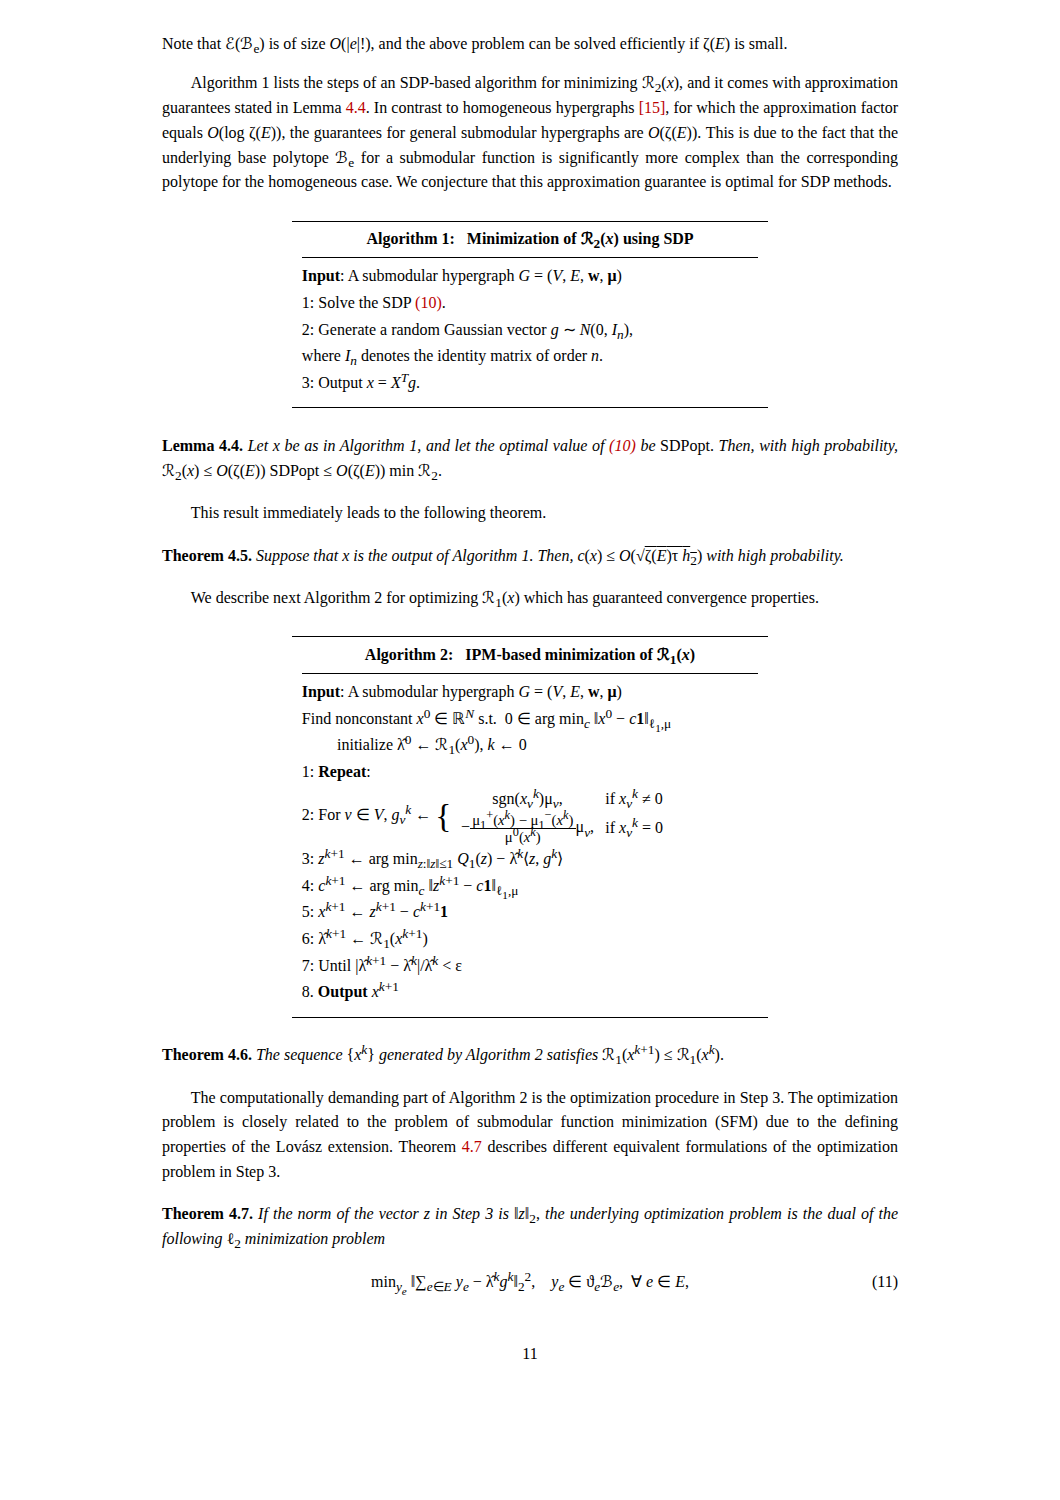Note that ℰ(ℬe) is of size O(|e|!), and the above problem can be solved efficiently if ζ(E) is small.
Algorithm 1 lists the steps of an SDP-based algorithm for minimizing ℛ2(x), and it comes with approximation guarantees stated in Lemma 4.4. In contrast to homogeneous hypergraphs [15], for which the approximation factor equals O(log ζ(E)), the guarantees for general submodular hypergraphs are O(ζ(E)). This is due to the fact that the underlying base polytope ℬe for a submodular function is significantly more complex than the corresponding polytope for the homogeneous case. We conjecture that this approximation guarantee is optimal for SDP methods.
Algorithm 1: Minimization of ℛ2(x) using SDP
Input: A submodular hypergraph G = (V, E, w, μ)
1: Solve the SDP (10).
2: Generate a random Gaussian vector g ∼ N(0, In),
where In denotes the identity matrix of order n.
3: Output x = XTg.
Lemma 4.4. Let x be as in Algorithm 1, and let the optimal value of (10) be SDPopt. Then, with high probability, ℛ2(x) ≤ O(ζ(E)) SDPopt ≤ O(ζ(E)) min ℛ2.
This result immediately leads to the following theorem.
Theorem 4.5. Suppose that x is the output of Algorithm 1. Then, c(x) ≤ O(√ζ(E)τ h2) with high probability.
We describe next Algorithm 2 for optimizing ℛ1(x) which has guaranteed convergence properties.
Algorithm 2: IPM-based minimization of ℛ1(x)
Input: A submodular hypergraph G = (V, E, w, μ)
Find nonconstant x0 ∈ ℝN s.t. 0 ∈ arg minc ‖x0 − c 1‖ℓ1,μ
initialize λ̂0 ← ℛ1(x0), k ← 0
1: Repeat:
2: For v ∈ V, gvk ← {
| sgn( x v k )μ v , | if x v k ≠ 0 |
| − μ 1 + ( x k ) − μ 1 − ( x k ) μ 0 ( x k ) μ v , | if x v k = 0 |
3: zk+1 ← arg minz:‖z‖≤1 Q1(z) − λ̂k⟨z, gk⟩
4: ck+1 ← arg minc ‖zk+1 − c 1‖ℓ1,μ
5: xk+1 ← zk+1 − ck+11
6: λ̂k+1 ← ℛ1(xk+1)
7: Until |λ̂k+1 − λ̂k|/λ̂k < ε
8. Output xk+1
Theorem 4.6. The sequence {xk} generated by Algorithm 2 satisfies ℛ1(xk+1) ≤ ℛ1(xk).
The computationally demanding part of Algorithm 2 is the optimization procedure in Step 3. The optimization problem is closely related to the problem of submodular function minimization (SFM) due to the defining properties of the Lovász extension. Theorem 4.7 describes different equivalent formulations of the optimization problem in Step 3.
Theorem 4.7. If the norm of the vector z in Step 3 is ‖z‖2, the underlying optimization problem is the dual of the following ℓ2 minimization problem
minye ‖∑e∈E ye − λ̂kgk‖22, ye ∈ ϑeℬe, ∀ e ∈ E, (11)
11